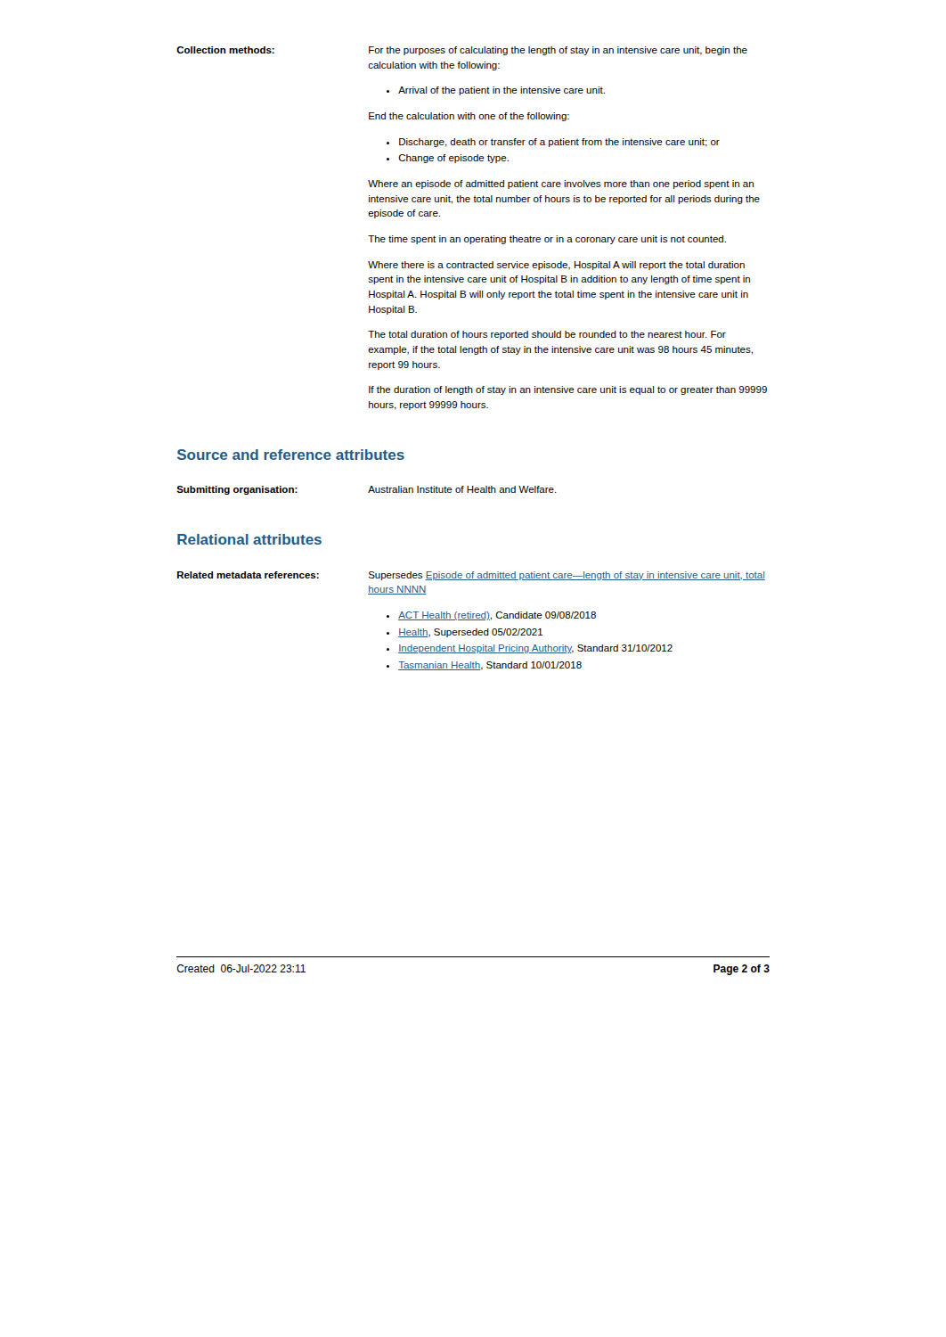| Collection methods: | For the purposes of calculating the length of stay in an intensive care unit, begin the calculation with the following: Arrival of the patient in the intensive care unit. End the calculation with one of the following: Discharge, death or transfer of a patient from the intensive care unit; or Change of episode type. Where an episode of admitted patient care involves more than one period spent in an intensive care unit, the total number of hours is to be reported for all periods during the episode of care. The time spent in an operating theatre or in a coronary care unit is not counted. Where there is a contracted service episode, Hospital A will report the total duration spent in the intensive care unit of Hospital B in addition to any length of time spent in Hospital A. Hospital B will only report the total time spent in the intensive care unit in Hospital B. The total duration of hours reported should be rounded to the nearest hour. For example, if the total length of stay in the intensive care unit was 98 hours 45 minutes, report 99 hours. If the duration of length of stay in an intensive care unit is equal to or greater than 99999 hours, report 99999 hours. |
Source and reference attributes
| Submitting organisation: | Australian Institute of Health and Welfare. |
Relational attributes
| Related metadata references: | Supersedes Episode of admitted patient care—length of stay in intensive care unit, total hours NNNN ACT Health (retired) , Candidate 09/08/2018 Health , Superseded 05/02/2021 Independent Hospital Pricing Authority , Standard 31/10/2012 Tasmanian Health , Standard 10/01/2018 |
Created 06-Jul-2022 23:11 Page 2 of 3